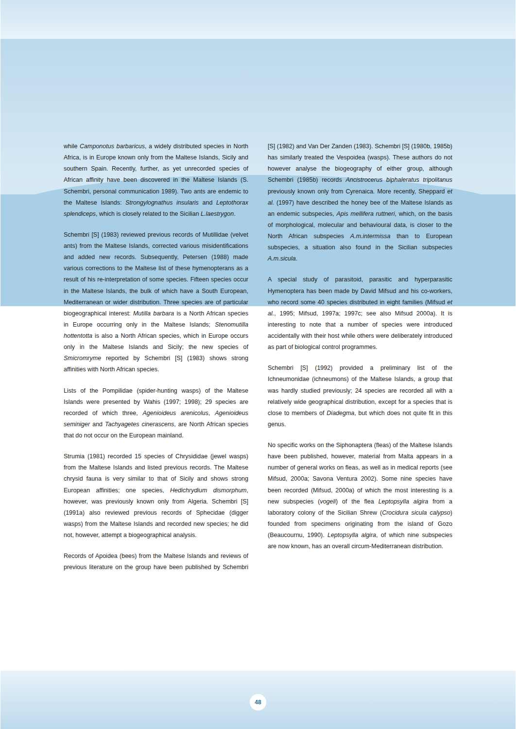while Camponotus barbaricus, a widely distributed species in North Africa, is in Europe known only from the Maltese Islands, Sicily and southern Spain. Recently, further, as yet unrecorded species of African affinity have been discovered in the Maltese Islands (S. Schembri, personal communication 1989). Two ants are endemic to the Maltese Islands: Strongylognathus insularis and Leptothorax splendiceps, which is closely related to the Sicilian L.laestrygon.
Schembri [S] (1983) reviewed previous records of Mutillidae (velvet ants) from the Maltese Islands, corrected various misidentifications and added new records. Subsequently, Petersen (1988) made various corrections to the Maltese list of these hymenopterans as a result of his re-interpretation of some species. Fifteen species occur in the Maltese Islands, the bulk of which have a South European, Mediterranean or wider distribution. Three species are of particular biogeographical interest: Mutilla barbara is a North African species in Europe occurring only in the Maltese Islands; Stenomutilla hottentotta is also a North African species, which in Europe occurs only in the Maltese Islands and Sicily; the new species of Smicromryme reported by Schembri [S] (1983) shows strong affinities with North African species.
Lists of the Pompilidae (spider-hunting wasps) of the Maltese Islands were presented by Wahis (1997; 1998); 29 species are recorded of which three, Agenioideus arenicolus, Agenioideus seminiger and Tachyagetes cinerascens, are North African species that do not occur on the European mainland.
Strumia (1981) recorded 15 species of Chrysididae (jewel wasps) from the Maltese Islands and listed previous records. The Maltese chrysid fauna is very similar to that of Sicily and shows strong European affinities; one species, Hedichrydium dismorphum, however, was previously known only from Algeria. Schembri [S] (1991a) also reviewed previous records of Sphecidae (digger wasps) from the Maltese Islands and recorded new species; he did not, however, attempt a biogeographical analysis.
Records of Apoidea (bees) from the Maltese Islands and reviews of previous literature on the group have been published by Schembri [S] (1982) and Van Der Zanden (1983). Schembri [S] (1980b, 1985b) has similarly treated the Vespoidea (wasps). These authors do not however analyse the biogeography of either group, although Schembri (1985b) records Ancistrocerus biphaleratus tripolitanus previously known only from Cyrenaica. More recently, Sheppard et al. (1997) have described the honey bee of the Maltese Islands as an endemic subspecies, Apis mellifera ruttneri, which, on the basis of morphological, molecular and behavioural data, is closer to the North African subspecies A.m.intermissa than to European subspecies, a situation also found in the Sicilian subspecies A.m.sicula.
A special study of parasitoid, parasitic and hyperparasitic Hymenoptera has been made by David Mifsud and his co-workers, who record some 40 species distributed in eight families (Mifsud et al., 1995; Mifsud, 1997a; 1997c; see also Mifsud 2000a). It is interesting to note that a number of species were introduced accidentally with their host while others were deliberately introduced as part of biological control programmes.
Schembri [S] (1992) provided a preliminary list of the Ichneumonidae (ichneumons) of the Maltese Islands, a group that was hardly studied previously; 24 species are recorded all with a relatively wide geographical distribution, except for a species that is close to members of Diadegma, but which does not quite fit in this genus.
No specific works on the Siphonaptera (fleas) of the Maltese Islands have been published, however, material from Malta appears in a number of general works on fleas, as well as in medical reports (see Mifsud, 2000a; Savona Ventura 2002). Some nine species have been recorded (Mifsud, 2000a) of which the most interesting is a new subspecies (vogeli) of the flea Leptopsylla algira from a laboratory colony of the Sicilian Shrew (Crocidura sicula calypso) founded from specimens originating from the island of Gozo (Beaucournu, 1990). Leptopsylla algira, of which nine subspecies are now known, has an overall circum-Mediterranean distribution.
48